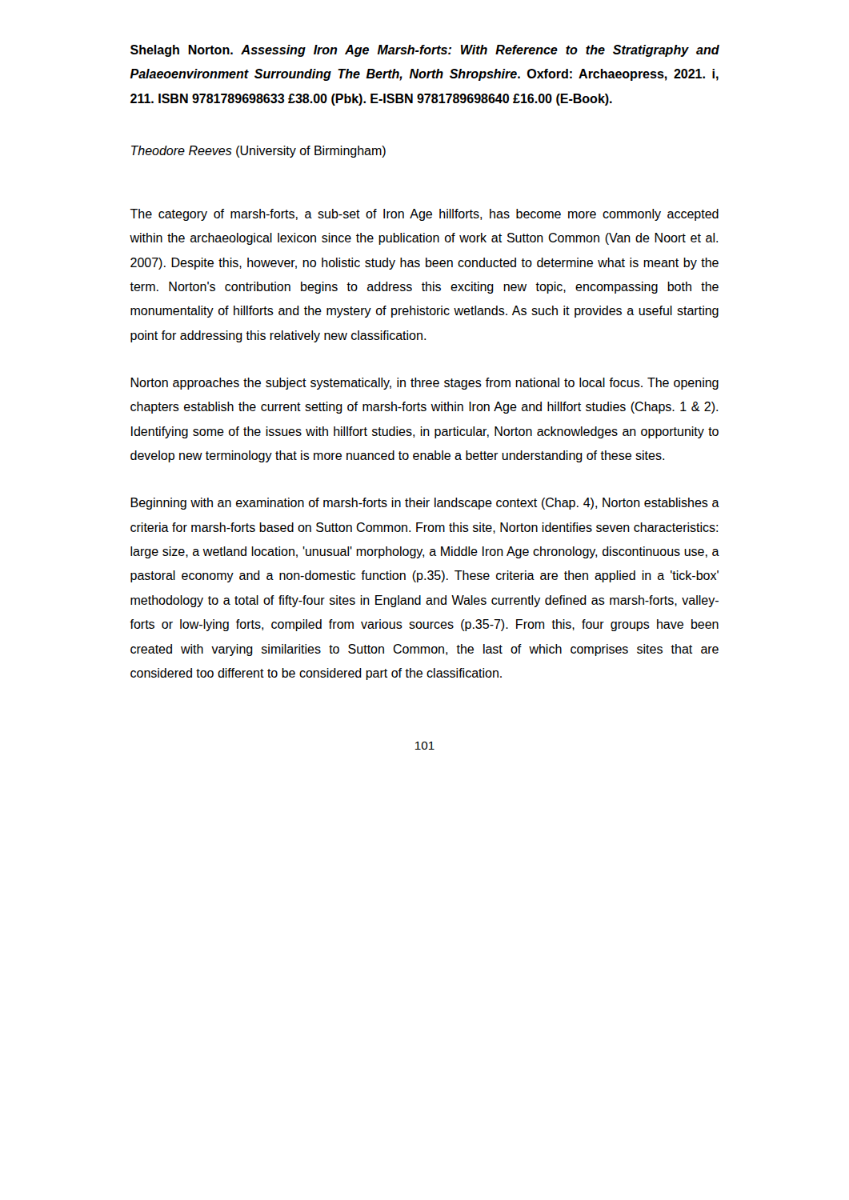Shelagh Norton. Assessing Iron Age Marsh-forts: With Reference to the Stratigraphy and Palaeoenvironment Surrounding The Berth, North Shropshire. Oxford: Archaeopress, 2021. i, 211. ISBN 9781789698633 £38.00 (Pbk). E-ISBN 9781789698640 £16.00 (E-Book).
Theodore Reeves (University of Birmingham)
The category of marsh-forts, a sub-set of Iron Age hillforts, has become more commonly accepted within the archaeological lexicon since the publication of work at Sutton Common (Van de Noort et al. 2007). Despite this, however, no holistic study has been conducted to determine what is meant by the term. Norton's contribution begins to address this exciting new topic, encompassing both the monumentality of hillforts and the mystery of prehistoric wetlands. As such it provides a useful starting point for addressing this relatively new classification.
Norton approaches the subject systematically, in three stages from national to local focus. The opening chapters establish the current setting of marsh-forts within Iron Age and hillfort studies (Chaps. 1 & 2). Identifying some of the issues with hillfort studies, in particular, Norton acknowledges an opportunity to develop new terminology that is more nuanced to enable a better understanding of these sites.
Beginning with an examination of marsh-forts in their landscape context (Chap. 4), Norton establishes a criteria for marsh-forts based on Sutton Common. From this site, Norton identifies seven characteristics: large size, a wetland location, 'unusual' morphology, a Middle Iron Age chronology, discontinuous use, a pastoral economy and a non-domestic function (p.35). These criteria are then applied in a 'tick-box' methodology to a total of fifty-four sites in England and Wales currently defined as marsh-forts, valley-forts or low-lying forts, compiled from various sources (p.35-7). From this, four groups have been created with varying similarities to Sutton Common, the last of which comprises sites that are considered too different to be considered part of the classification.
101